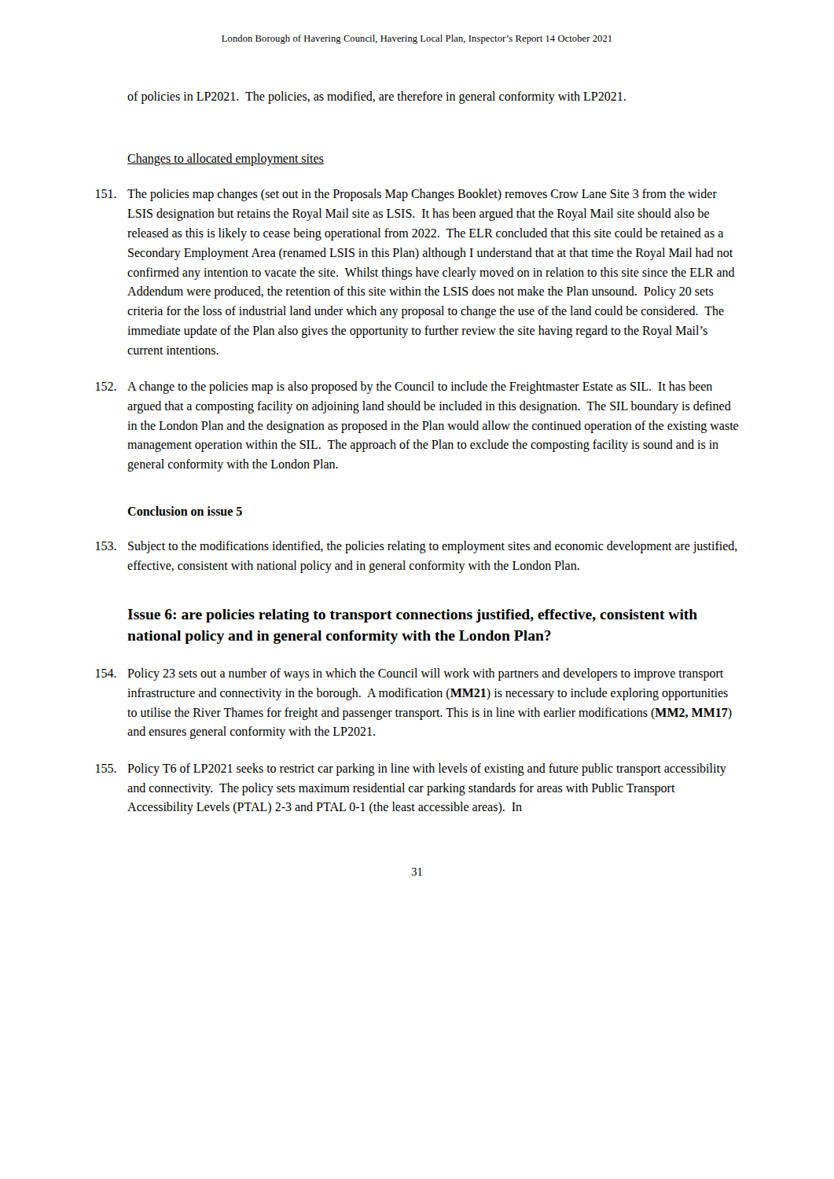London Borough of Havering Council, Havering Local Plan, Inspector’s Report 14 October 2021
of policies in LP2021. The policies, as modified, are therefore in general conformity with LP2021.
Changes to allocated employment sites
151. The policies map changes (set out in the Proposals Map Changes Booklet) removes Crow Lane Site 3 from the wider LSIS designation but retains the Royal Mail site as LSIS. It has been argued that the Royal Mail site should also be released as this is likely to cease being operational from 2022. The ELR concluded that this site could be retained as a Secondary Employment Area (renamed LSIS in this Plan) although I understand that at that time the Royal Mail had not confirmed any intention to vacate the site. Whilst things have clearly moved on in relation to this site since the ELR and Addendum were produced, the retention of this site within the LSIS does not make the Plan unsound. Policy 20 sets criteria for the loss of industrial land under which any proposal to change the use of the land could be considered. The immediate update of the Plan also gives the opportunity to further review the site having regard to the Royal Mail’s current intentions.
152. A change to the policies map is also proposed by the Council to include the Freightmaster Estate as SIL. It has been argued that a composting facility on adjoining land should be included in this designation. The SIL boundary is defined in the London Plan and the designation as proposed in the Plan would allow the continued operation of the existing waste management operation within the SIL. The approach of the Plan to exclude the composting facility is sound and is in general conformity with the London Plan.
Conclusion on issue 5
153. Subject to the modifications identified, the policies relating to employment sites and economic development are justified, effective, consistent with national policy and in general conformity with the London Plan.
Issue 6: are policies relating to transport connections justified, effective, consistent with national policy and in general conformity with the London Plan?
154. Policy 23 sets out a number of ways in which the Council will work with partners and developers to improve transport infrastructure and connectivity in the borough. A modification (MM21) is necessary to include exploring opportunities to utilise the River Thames for freight and passenger transport. This is in line with earlier modifications (MM2, MM17) and ensures general conformity with the LP2021.
155. Policy T6 of LP2021 seeks to restrict car parking in line with levels of existing and future public transport accessibility and connectivity. The policy sets maximum residential car parking standards for areas with Public Transport Accessibility Levels (PTAL) 2-3 and PTAL 0-1 (the least accessible areas). In
31